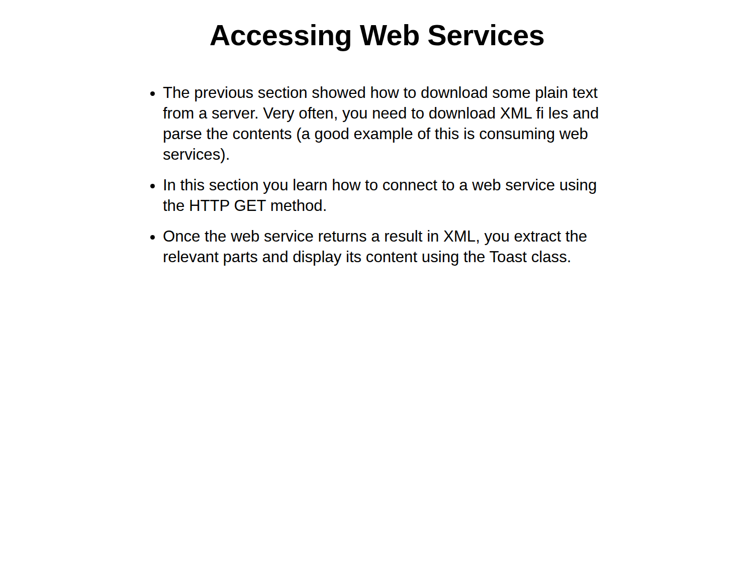Accessing Web Services
The previous section showed how to download some plain text from a server. Very often, you need to download XML fi les and parse the contents (a good example of this is consuming web services).
In this section you learn how to connect to a web service using the HTTP GET method.
Once the web service returns a result in XML, you extract the relevant parts and display its content using the Toast class.